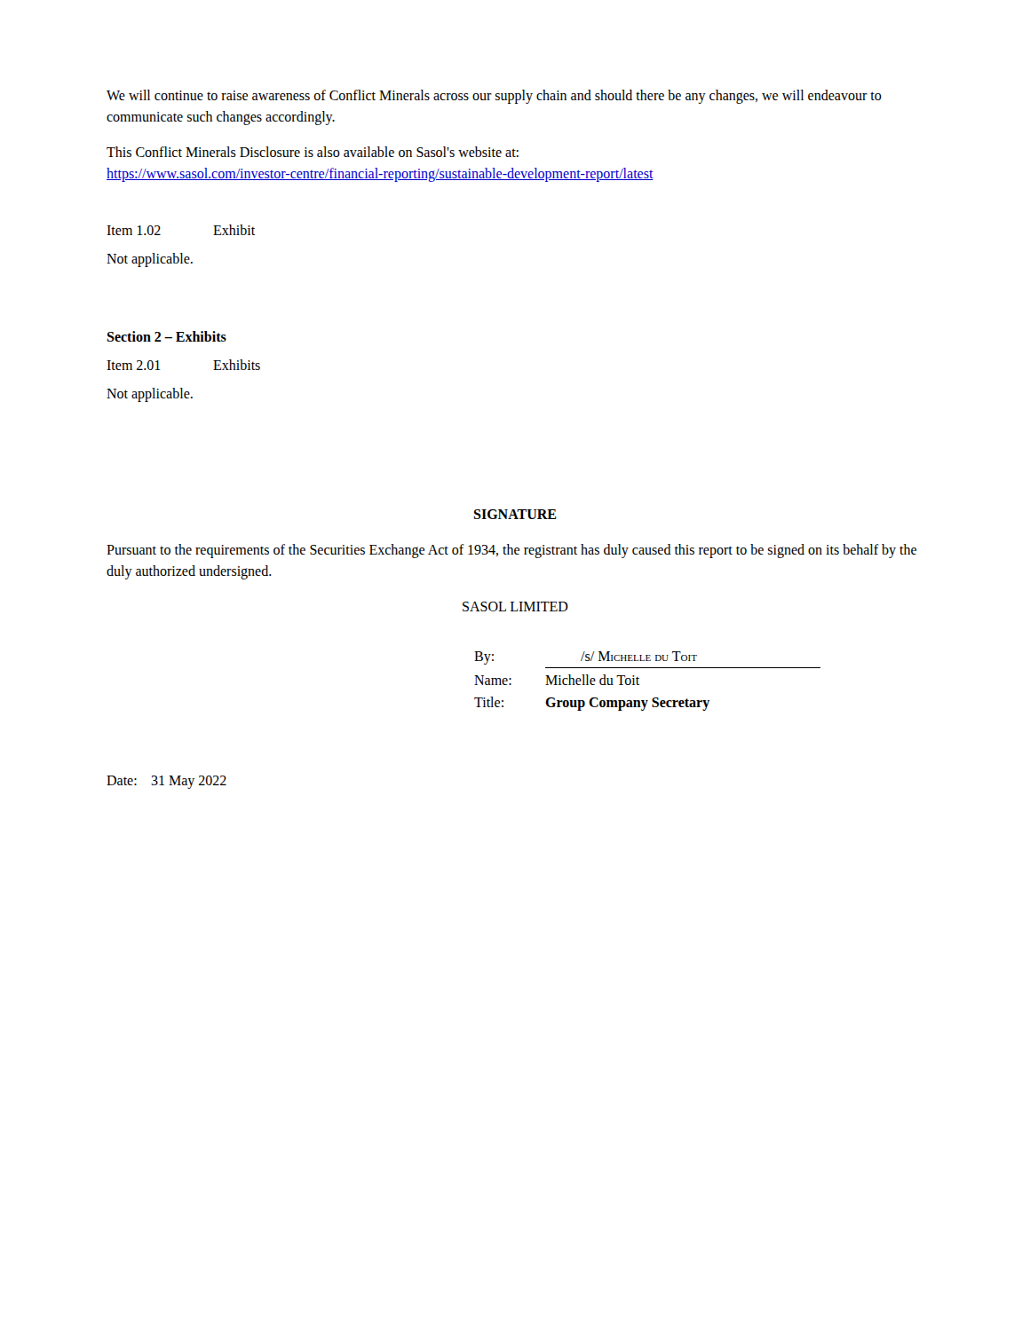We will continue to raise awareness of Conflict Minerals across our supply chain and should there be any changes, we will endeavour to communicate such changes accordingly.
This Conflict Minerals Disclosure is also available on Sasol's website at:
https://www.sasol.com/investor-centre/financial-reporting/sustainable-development-report/latest
Item 1.02 Exhibit
Not applicable.
Section 2 – Exhibits
Item 2.01 Exhibits
Not applicable.
SIGNATURE
Pursuant to the requirements of the Securities Exchange Act of 1934, the registrant has duly caused this report to be signed on its behalf by the duly authorized undersigned.
SASOL LIMITED
By: /s/ Michelle du Toit
Name: Michelle du Toit
Title: Group Company Secretary
Date: 31 May 2022